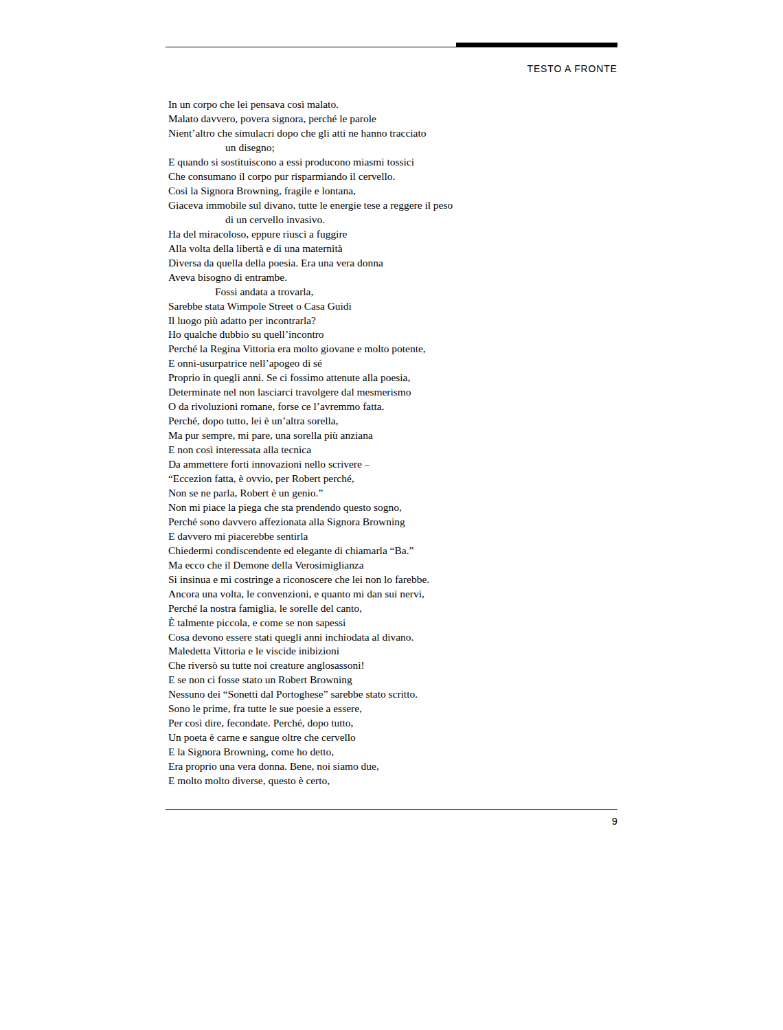TESTO A FRONTE
In un corpo che lei pensava così malato.
Malato davvero, povera signora, perché le parole
Nient’altro che simulacri dopo che gli atti ne hanno tracciato
un disegno;
E quando si sostituiscono a essi producono miasmi tossici
Che consumano il corpo pur risparmiando il cervello.
Così la Signora Browning, fragile e lontana,
Giaceva immobile sul divano, tutte le energie tese a reggere il peso
di un cervello invasivo.
Ha del miracoloso, eppure riuscì a fuggire
Alla volta della libertà e di una maternità
Diversa da quella della poesia. Era una vera donna
Aveva bisogno di entrambe.
Fossi andata a trovarla,
Sarebbe stata Wimpole Street o Casa Guidi
Il luogo più adatto per incontrarla?
Ho qualche dubbio su quell’incontro
Perché la Regina Vittoria era molto giovane e molto potente,
E onni-usurpatrice nell’apogeo di sé
Proprio in quegli anni. Se ci fossimo attenute alla poesia,
Determinate nel non lasciarci travolgere dal mesmerismo
O da rivoluzioni romane, forse ce l’avremmo fatta.
Perché, dopo tutto, lei è un’altra sorella,
Ma pur sempre, mi pare, una sorella più anziana
E non così interessata alla tecnica
Da ammettere forti innovazioni nello scrivere –
“Eccezion fatta, è ovvio, per Robert perché,
Non se ne parla, Robert è un genio.”
Non mi piace la piega che sta prendendo questo sogno,
Perché sono davvero affezionata alla Signora Browning
E davvero mi piacerebbe sentirla
Chiedermi condiscendente ed elegante di chiamarla “Ba.”
Ma ecco che il Demone della Verosimiglianza
Si insinua e mi costringe a riconoscere che lei non lo farebbe.
Ancora una volta, le convenzioni, e quanto mi dan sui nervi,
Perché la nostra famiglia, le sorelle del canto,
È talmente piccola, e come se non sapessi
Cosa devono essere stati quegli anni inchiodata al divano.
Maledetta Vittoria e le viscide inibizioni
Che riversò su tutte noi creature anglosassoni!
E se non ci fosse stato un Robert Browning
Nessuno dei “Sonetti dal Portoghese” sarebbe stato scritto.
Sono le prime, fra tutte le sue poesie a essere,
Per così dire, fecondate. Perché, dopo tutto,
Un poeta è carne e sangue oltre che cervello
E la Signora Browning, come ho detto,
Era proprio una vera donna. Bene, noi siamo due,
E molto molto diverse, questo è certo,
9